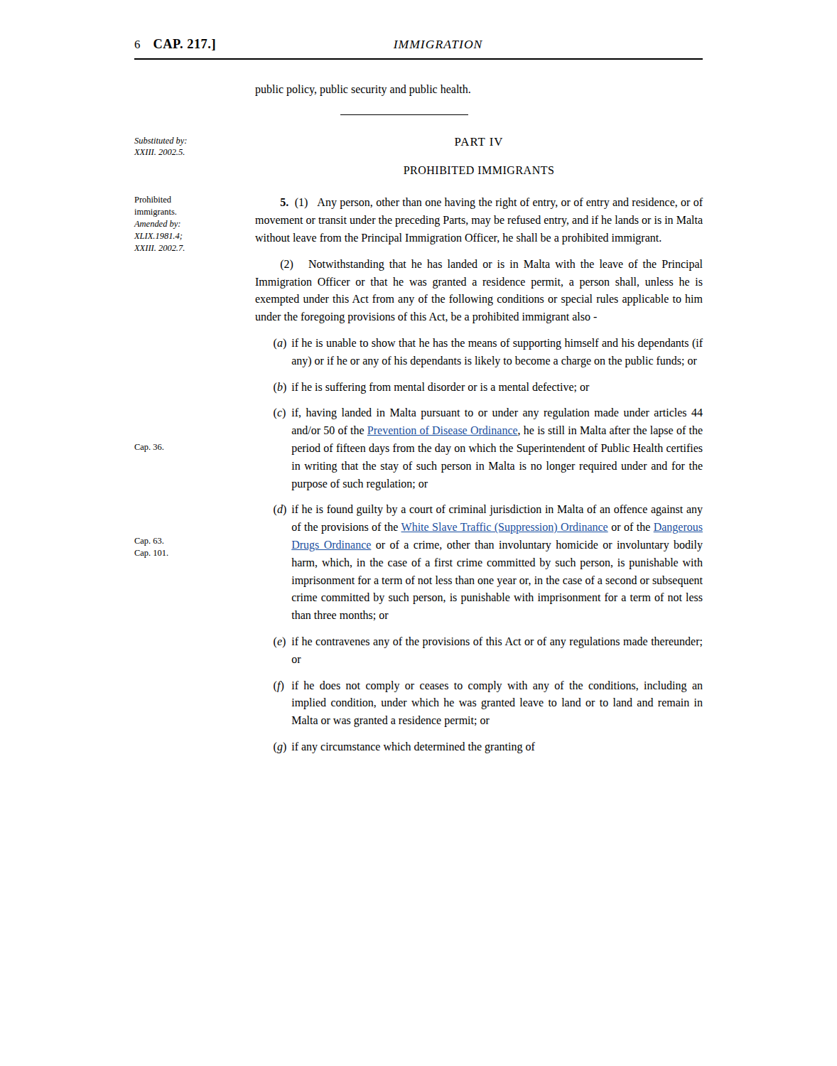6 CAP. 217.] IMMIGRATION
public policy, public security and public health.
Substituted by:
XXIII. 2002.5.
PART IV
PROHIBITED IMMIGRANTS
Prohibited
immigrants.
Amended by:
XLIX.1981.4;
XXIII. 2002.7.
5. (1) Any person, other than one having the right of entry, or of entry and residence, or of movement or transit under the preceding Parts, may be refused entry, and if he lands or is in Malta without leave from the Principal Immigration Officer, he shall be a prohibited immigrant.
(2) Notwithstanding that he has landed or is in Malta with the leave of the Principal Immigration Officer or that he was granted a residence permit, a person shall, unless he is exempted under this Act from any of the following conditions or special rules applicable to him under the foregoing provisions of this Act, be a prohibited immigrant also -
(a) if he is unable to show that he has the means of supporting himself and his dependants (if any) or if he or any of his dependants is likely to become a charge on the public funds; or
(b) if he is suffering from mental disorder or is a mental defective; or
Cap. 36.
(c) if, having landed in Malta pursuant to or under any regulation made under articles 44 and/or 50 of the Prevention of Disease Ordinance, he is still in Malta after the lapse of the period of fifteen days from the day on which the Superintendent of Public Health certifies in writing that the stay of such person in Malta is no longer required under and for the purpose of such regulation; or
Cap. 63.
Cap. 101.
(d) if he is found guilty by a court of criminal jurisdiction in Malta of an offence against any of the provisions of the White Slave Traffic (Suppression) Ordinance or of the Dangerous Drugs Ordinance or of a crime, other than involuntary homicide or involuntary bodily harm, which, in the case of a first crime committed by such person, is punishable with imprisonment for a term of not less than one year or, in the case of a second or subsequent crime committed by such person, is punishable with imprisonment for a term of not less than three months; or
(e) if he contravenes any of the provisions of this Act or of any regulations made thereunder; or
(f) if he does not comply or ceases to comply with any of the conditions, including an implied condition, under which he was granted leave to land or to land and remain in Malta or was granted a residence permit; or
(g) if any circumstance which determined the granting of